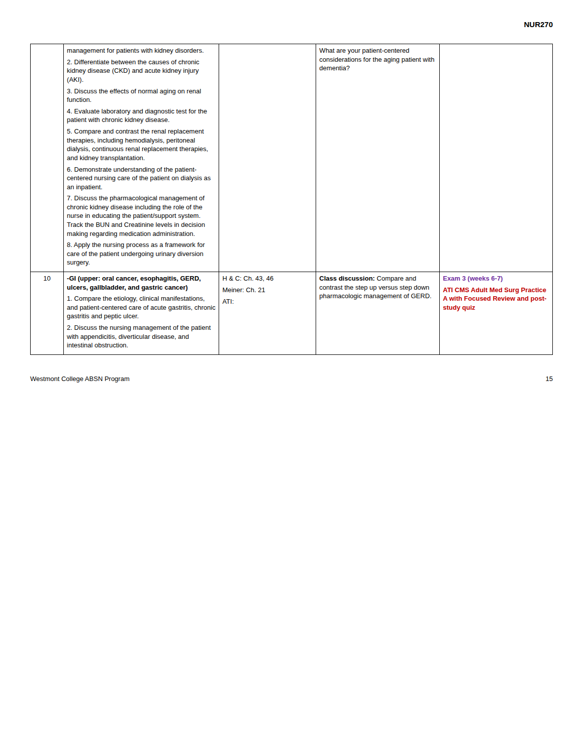NUR270
| | management for patients with kidney disorders. 2. Differentiate between the causes of chronic kidney disease (CKD) and acute kidney injury (AKI). 3. Discuss the effects of normal aging on renal function. 4. Evaluate laboratory and diagnostic test for the patient with chronic kidney disease. 5. Compare and contrast the renal replacement therapies, including hemodialysis, peritoneal dialysis, continuous renal replacement therapies, and kidney transplantation. 6. Demonstrate understanding of the patient-centered nursing care of the patient on dialysis as an inpatient. 7. Discuss the pharmacological management of chronic kidney disease including the role of the nurse in educating the patient/support system. Track the BUN and Creatinine levels in decision making regarding medication administration. 8. Apply the nursing process as a framework for care of the patient undergoing urinary diversion surgery. | | What are your patient-centered considerations for the aging patient with dementia? | |
| 10 | -GI (upper: oral cancer, esophagitis, GERD, ulcers, gallbladder, and gastric cancer) 1. Compare the etiology, clinical manifestations, and patient-centered care of acute gastritis, chronic gastritis and peptic ulcer. 2. Discuss the nursing management of the patient with appendicitis, diverticular disease, and intestinal obstruction. | H & C: Ch. 43, 46 Meiner: Ch. 21 ATI: | Class discussion: Compare and contrast the step up versus step down pharmacologic management of GERD. | Exam 3 (weeks 6-7) ATI CMS Adult Med Surg Practice A with Focused Review and post-study quiz |
Westmont College ABSN Program 15